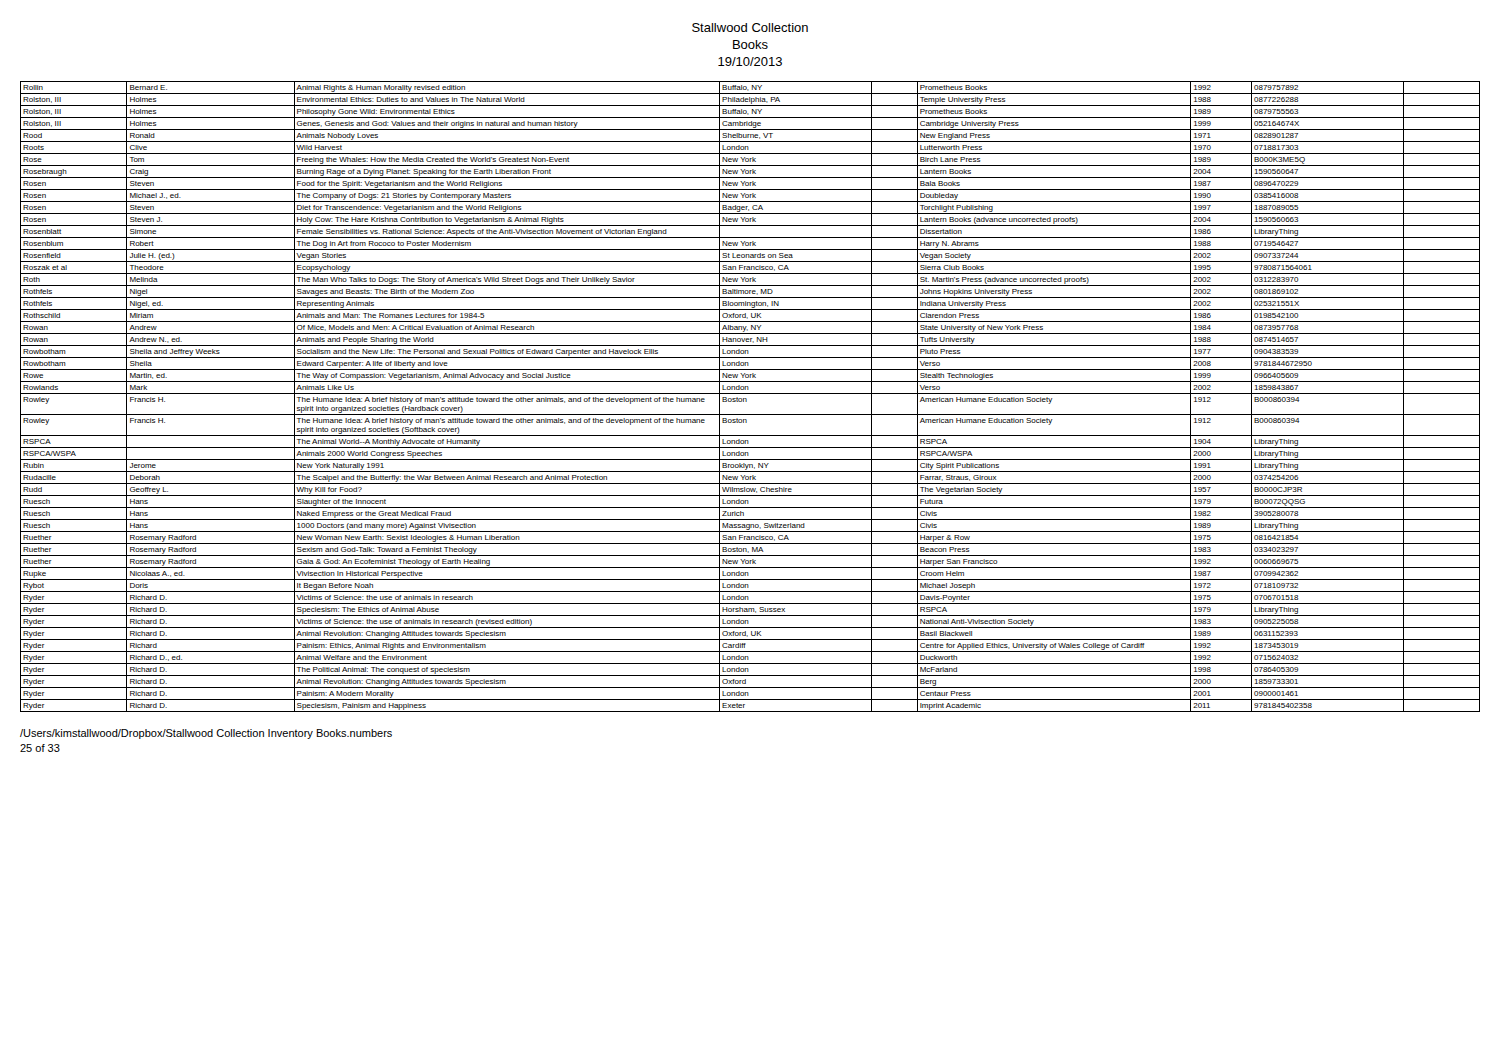Stallwood Collection
Books
19/10/2013
| Rollin | Bernard E. | Animal Rights & Human Morality revised edition | Buffalo, NY | | Prometheus Books | 1992 | 0879757892 | |
| Rolston, III | Holmes | Environmental Ethics: Duties to and Values in The Natural World | Philadelphia, PA | | Temple University Press | 1988 | 0877226288 | |
| Rolston, III | Holmes | Philosophy Gone Wild: Environmental Ethics | Buffalo, NY | | Prometheus Books | 1989 | 0879755563 | |
| Rolston, III | Holmes | Genes, Genesis and God: Values and their origins in natural and human history | Cambridge | | Cambridge University Press | 1999 | 052164674X | |
| Rood | Ronald | Animals Nobody Loves | Shelburne, VT | | New England Press | 1971 | 0828901287 | |
| Roots | Clive | Wild Harvest | London | | Lutterworth Press | 1970 | 0718817303 | |
| Rose | Tom | Freeing the Whales: How the Media Created the World's Greatest Non-Event | New York | | Birch Lane Press | 1989 | B000K3ME5Q | |
| Rosebraugh | Craig | Burning Rage of a Dying Planet: Speaking for the Earth Liberation Front | New York | | Lantern Books | 2004 | 1590560647 | |
| Rosen | Steven | Food for the Spirit: Vegetarianism and the World Religions | New York | | Bala Books | 1987 | 0896470229 | |
| Rosen | Michael J., ed. | The Company of Dogs: 21 Stories by Contemporary Masters | New York | | Doubleday | 1990 | 0385416008 | |
| Rosen | Steven | Diet for Transcendence: Vegetarianism and the World Religions | Badger, CA | | Torchlight Publishing | 1997 | 1887089055 | |
| Rosen | Steven J. | Holy Cow: The Hare Krishna Contribution to Vegetarianism & Animal Rights | New York | | Lantern Books (advance uncorrected proofs) | 2004 | 1590560663 | |
| Rosenblatt | Simone | Female Sensibilities vs. Rational Science: Aspects of the Anti-Vivisection Movement of Victorian England | | | Dissertation | 1986 | LibraryThing | |
| Rosenblum | Robert | The Dog in Art from Rococo to Poster Modernism | New York | | Harry N. Abrams | 1988 | 0719546427 | |
| Rosenfield | Julie H. (ed.) | Vegan Stories | St Leonards on Sea | | Vegan Society | 2002 | 0907337244 | |
| Roszak et al | Theodore | Ecopsychology | San Francisco, CA | | Sierra Club Books | 1995 | 9780871564061 | |
| Roth | Melinda | The Man Who Talks to Dogs: The Story of America's Wild Street Dogs and Their Unlikely Savior | New York | | St. Martin's Press (advance uncorrected proofs) | 2002 | 0312283970 | |
| Rothfels | Nigel | Savages and Beasts: The Birth of the Modern Zoo | Baltimore, MD | | Johns Hopkins University Press | 2002 | 0801869102 | |
| Rothfels | Nigel, ed. | Representing Animals | Bloomington, IN | | Indiana University Press | 2002 | 025321551X | |
| Rothschild | Miriam | Animals and Man: The Romanes Lectures for 1984-5 | Oxford, UK | | Clarendon Press | 1986 | 0198542100 | |
| Rowan | Andrew | Of Mice, Models and Men: A Critical Evaluation of Animal Research | Albany, NY | | State University of New York Press | 1984 | 0873957768 | |
| Rowan | Andrew N., ed. | Animals and People Sharing the World | Hanover, NH | | Tufts University | 1988 | 0874514657 | |
| Rowbotham | Sheila and Jeffrey Weeks | Socialism and the New Life: The Personal and Sexual Politics of Edward Carpenter and Havelock Ellis | London | | Pluto Press | 1977 | 0904383539 | |
| Rowbotham | Sheila | Edward Carpenter: A life of liberty and love | London | | Verso | 2008 | 9781844672950 | |
| Rowe | Martin, ed. | The Way of Compassion: Vegetarianism, Animal Advocacy and Social Justice | New York | | Stealth Technologies | 1999 | 0966405609 | |
| Rowlands | Mark | Animals Like Us | London | | Verso | 2002 | 1859843867 | |
| Rowley | Francis H. | The Humane Idea: A brief history of man's attitude toward the other animals, and of the development of the humane spirit into organized societies (Hardback cover) | Boston | | American Humane Education Society | 1912 | B000860394 | |
| Rowley | Francis H. | The Humane Idea: A brief history of man's attitude toward the other animals, and of the development of the humane spirit into organized societies (Softback cover) | Boston | | American Humane Education Society | 1912 | B000860394 | |
| RSPCA | | The Animal World--A Monthly Advocate of Humanity | London | | RSPCA | 1904 | LibraryThing | |
| RSPCA/WSPA | | Animals 2000 World Congress Speeches | London | | RSPCA/WSPA | 2000 | LibraryThing | |
| Rubin | Jerome | New York Naturally 1991 | Brooklyn, NY | | City Spirit Publications | 1991 | LibraryThing | |
| Rudacille | Deborah | The Scalpel and the Butterfly: the War Between Animal Research and Animal Protection | New York | | Farrar, Straus, Giroux | 2000 | 0374254206 | |
| Rudd | Geoffrey L. | Why Kill for Food? | Wilmslow, Cheshire | | The Vegetarian Society | 1957 | B0000CJP3R | |
| Ruesch | Hans | Slaughter of the Innocent | London | | Futura | 1979 | B00072QQSG | |
| Ruesch | Hans | Naked Empress or the Great Medical Fraud | Zurich | | Civis | 1982 | 3905280078 | |
| Ruesch | Hans | 1000 Doctors (and many more) Against Vivisection | Massagno, Switzerland | | Civis | 1989 | LibraryThing | |
| Ruether | Rosemary Radford | New Woman New Earth: Sexist Ideologies & Human Liberation | San Francisco, CA | | Harper & Row | 1975 | 0816421854 | |
| Ruether | Rosemary Radford | Sexism and God-Talk: Toward a Feminist Theology | Boston, MA | | Beacon Press | 1983 | 0334023297 | |
| Ruether | Rosemary Radford | Gaia & God: An Ecofeminist Theology of Earth Healing | New York | | Harper San Francisco | 1992 | 0060669675 | |
| Rupke | Nicolaas A., ed. | Vivisection In Historical Perspective | London | | Croom Helm | 1987 | 0709942362 | |
| Rybot | Doris | It Began Before Noah | London | | Michael Joseph | 1972 | 0718109732 | |
| Ryder | Richard D. | Victims of Science: the use of animals in research | London | | Davis-Poynter | 1975 | 0706701518 | |
| Ryder | Richard D. | Speciesism: The Ethics of Animal Abuse | Horsham, Sussex | | RSPCA | 1979 | LibraryThing | |
| Ryder | Richard D. | Victims of Science: the use of animals in research (revised edition) | London | | National Anti-Vivisection Society | 1983 | 0905225058 | |
| Ryder | Richard D. | Animal Revolution: Changing Attitudes towards Speciesism | Oxford, UK | | Basil Blackwell | 1989 | 0631152393 | |
| Ryder | Richard | Painism: Ethics, Animal Rights and Environmentalism | Cardiff | | Centre for Applied Ethics, University of Wales College of Cardiff | 1992 | 1873453019 | |
| Ryder | Richard D., ed. | Animal Welfare and the Environment | London | | Duckworth | 1992 | 0715624032 | |
| Ryder | Richard D. | The Political Animal: The conquest of speciesism | London | | McFarland | 1998 | 0786405309 | |
| Ryder | Richard D. | Animal Revolution: Changing Attitudes towards Speciesism | Oxford | | Berg | 2000 | 1859733301 | |
| Ryder | Richard D. | Painism: A Modern Morality | London | | Centaur Press | 2001 | 0900001461 | |
| Ryder | Richard D. | Speciesism, Painism and Happiness | Exeter | | Imprint Academic | 2011 | 9781845402358 | |
/Users/kimstallwood/Dropbox/Stallwood Collection Inventory Books.numbers
25 of 33